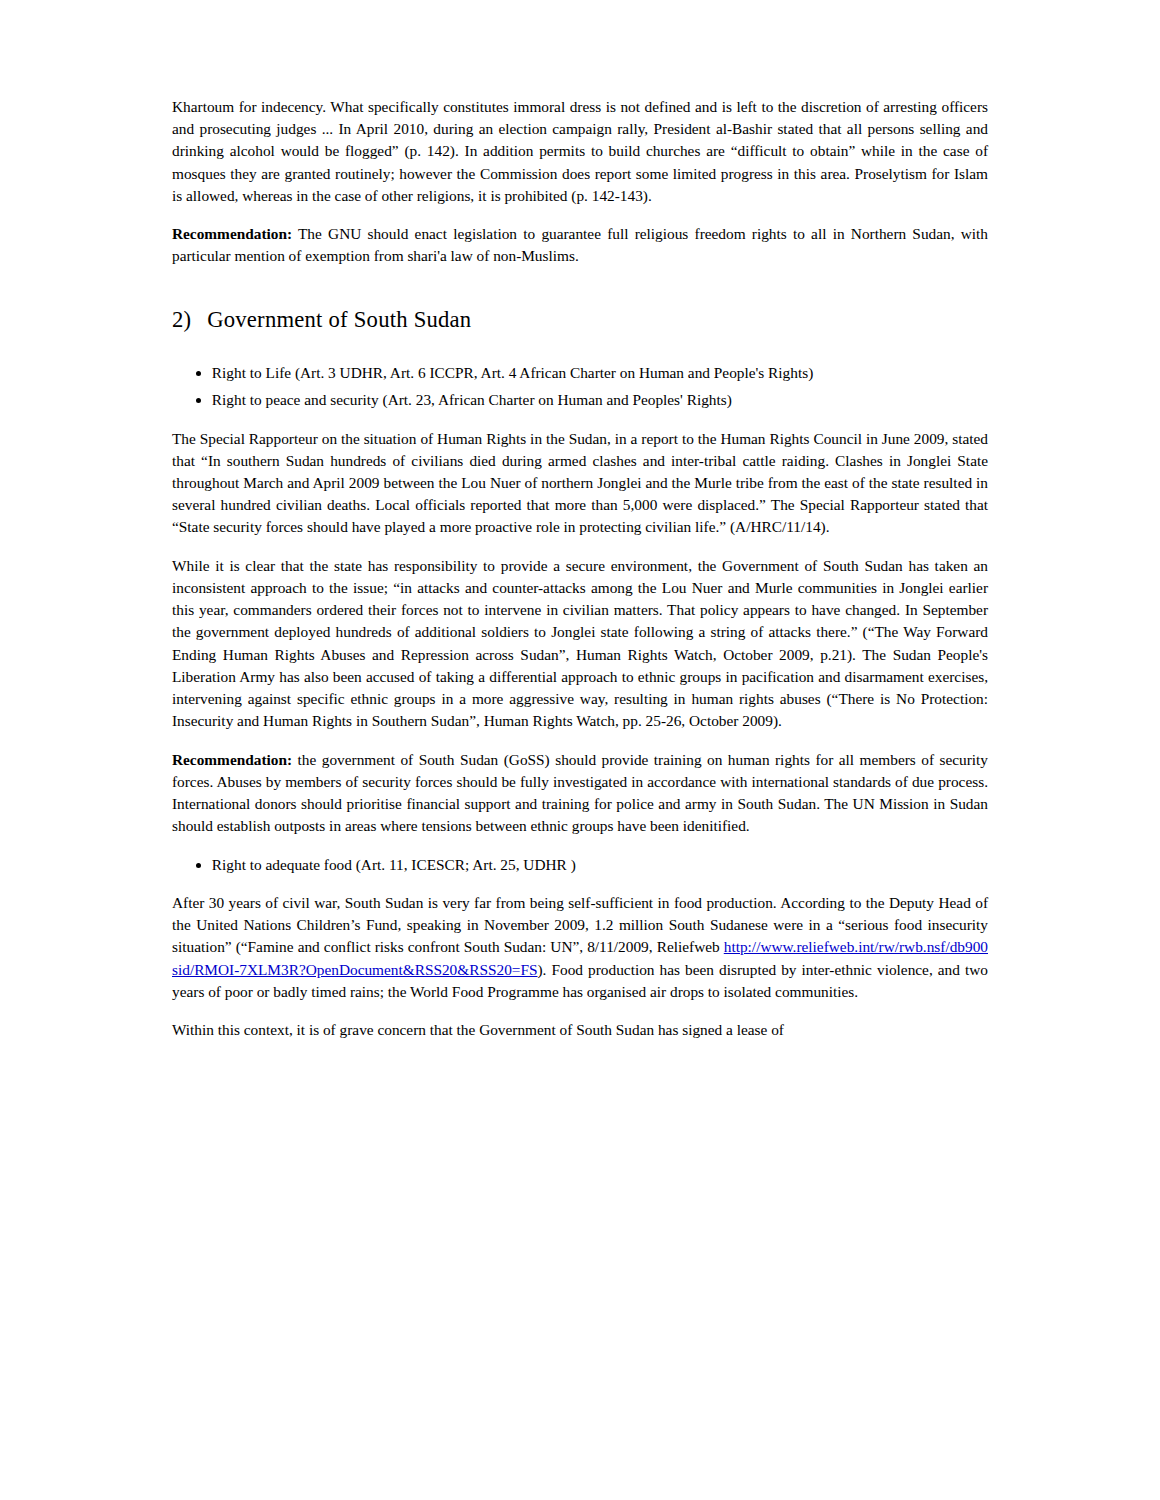Khartoum for indecency. What specifically constitutes immoral dress is not defined and is left to the discretion of arresting officers and prosecuting judges ... In April 2010, during an election campaign rally, President al-Bashir stated that all persons selling and drinking alcohol would be flogged” (p. 142). In addition permits to build churches are “difficult to obtain” while in the case of mosques they are granted routinely; however the Commission does report some limited progress in this area. Proselytism for Islam is allowed, whereas in the case of other religions, it is prohibited (p. 142-143).
Recommendation: The GNU should enact legislation to guarantee full religious freedom rights to all in Northern Sudan, with particular mention of exemption from shari'a law of non-Muslims.
2) Government of South Sudan
Right to Life (Art. 3 UDHR, Art. 6 ICCPR, Art. 4 African Charter on Human and People's Rights)
Right to peace and security (Art. 23, African Charter on Human and Peoples' Rights)
The Special Rapporteur on the situation of Human Rights in the Sudan, in a report to the Human Rights Council in June 2009, stated that “In southern Sudan hundreds of civilians died during armed clashes and inter-tribal cattle raiding. Clashes in Jonglei State throughout March and April 2009 between the Lou Nuer of northern Jonglei and the Murle tribe from the east of the state resulted in several hundred civilian deaths. Local officials reported that more than 5,000 were displaced.” The Special Rapporteur stated that “State security forces should have played a more proactive role in protecting civilian life.” (A/HRC/11/14).
While it is clear that the state has responsibility to provide a secure environment, the Government of South Sudan has taken an inconsistent approach to the issue; “in attacks and counter-attacks among the Lou Nuer and Murle communities in Jonglei earlier this year, commanders ordered their forces not to intervene in civilian matters. That policy appears to have changed. In September the government deployed hundreds of additional soldiers to Jonglei state following a string of attacks there.” (“The Way Forward Ending Human Rights Abuses and Repression across Sudan”, Human Rights Watch, October 2009, p.21). The Sudan People's Liberation Army has also been accused of taking a differential approach to ethnic groups in pacification and disarmament exercises, intervening against specific ethnic groups in a more aggressive way, resulting in human rights abuses (“There is No Protection: Insecurity and Human Rights in Southern Sudan”, Human Rights Watch, pp. 25-26, October 2009).
Recommendation: the government of South Sudan (GoSS) should provide training on human rights for all members of security forces. Abuses by members of security forces should be fully investigated in accordance with international standards of due process. International donors should prioritise financial support and training for police and army in South Sudan. The UN Mission in Sudan should establish outposts in areas where tensions between ethnic groups have been idenitified.
Right to adequate food (Art. 11, ICESCR; Art. 25, UDHR )
After 30 years of civil war, South Sudan is very far from being self-sufficient in food production. According to the Deputy Head of the United Nations Children’s Fund, speaking in November 2009, 1.2 million South Sudanese were in a “serious food insecurity situation” (“Famine and conflict risks confront South Sudan: UN”, 8/11/2009, Reliefweb http://www.reliefweb.int/rw/rwb.nsf/db900sid/RMOI-7XLM3R?OpenDocument&RSS20&RSS20=FS). Food production has been disrupted by inter-ethnic violence, and two years of poor or badly timed rains; the World Food Programme has organised air drops to isolated communities.
Within this context, it is of grave concern that the Government of South Sudan has signed a lease of